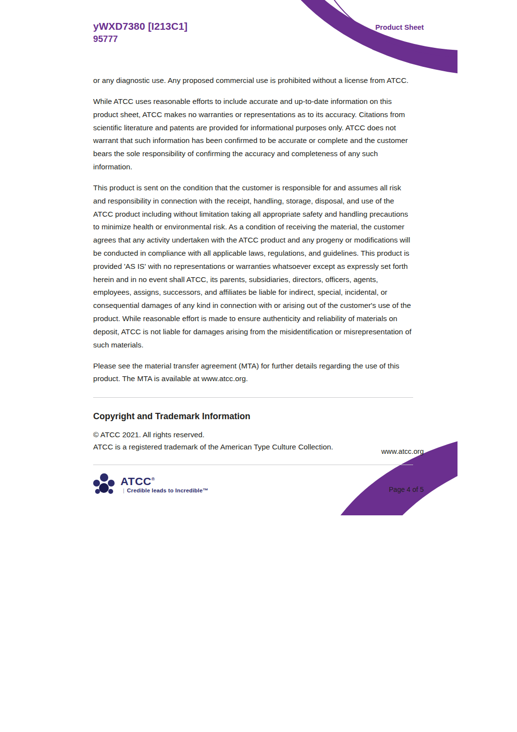yWXD7380 [I213C1]95777
Product Sheet
or any diagnostic use. Any proposed commercial use is prohibited without a license from ATCC.
While ATCC uses reasonable efforts to include accurate and up-to-date information on this product sheet, ATCC makes no warranties or representations as to its accuracy. Citations from scientific literature and patents are provided for informational purposes only. ATCC does not warrant that such information has been confirmed to be accurate or complete and the customer bears the sole responsibility of confirming the accuracy and completeness of any such information.
This product is sent on the condition that the customer is responsible for and assumes all risk and responsibility in connection with the receipt, handling, storage, disposal, and use of the ATCC product including without limitation taking all appropriate safety and handling precautions to minimize health or environmental risk. As a condition of receiving the material, the customer agrees that any activity undertaken with the ATCC product and any progeny or modifications will be conducted in compliance with all applicable laws, regulations, and guidelines. This product is provided 'AS IS' with no representations or warranties whatsoever except as expressly set forth herein and in no event shall ATCC, its parents, subsidiaries, directors, officers, agents, employees, assigns, successors, and affiliates be liable for indirect, special, incidental, or consequential damages of any kind in connection with or arising out of the customer's use of the product. While reasonable effort is made to ensure authenticity and reliability of materials on deposit, ATCC is not liable for damages arising from the misidentification or misrepresentation of such materials.
Please see the material transfer agreement (MTA) for further details regarding the use of this product. The MTA is available at www.atcc.org.
Copyright and Trademark Information
© ATCC 2021. All rights reserved.
ATCC is a registered trademark of the American Type Culture Collection.
ATCC®
|Credible leads to Incredible™
www.atcc.org
Page 4 of 5